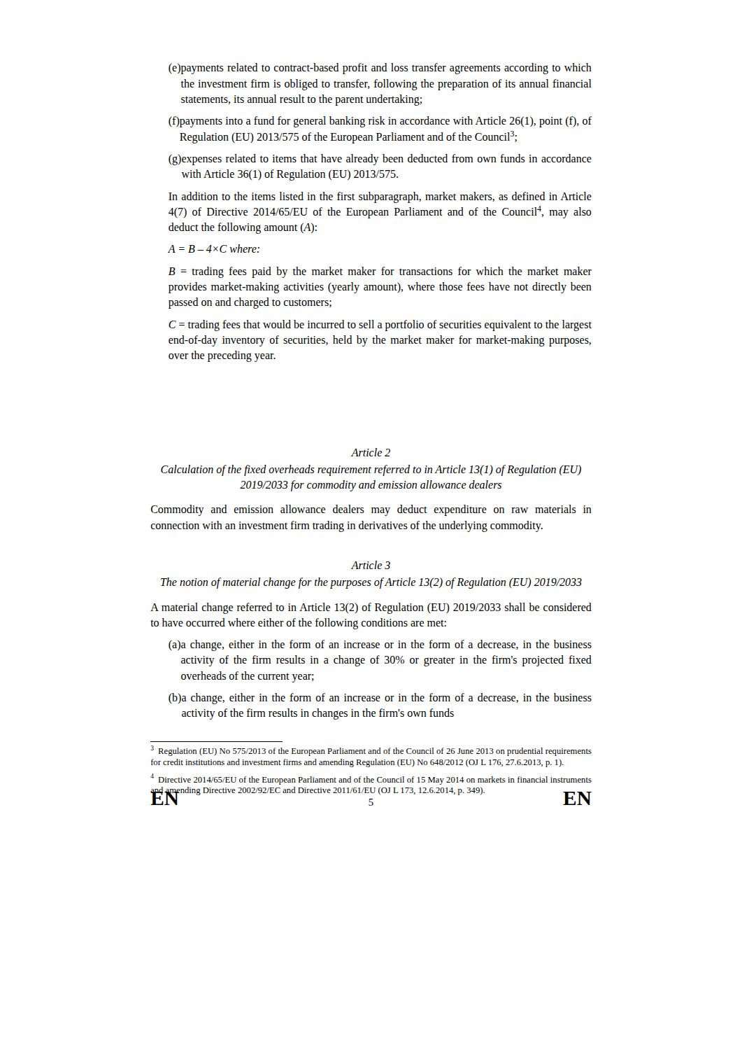(e) payments related to contract-based profit and loss transfer agreements according to which the investment firm is obliged to transfer, following the preparation of its annual financial statements, its annual result to the parent undertaking;
(f) payments into a fund for general banking risk in accordance with Article 26(1), point (f), of Regulation (EU) 2013/575 of the European Parliament and of the Council3;
(g) expenses related to items that have already been deducted from own funds in accordance with Article 36(1) of Regulation (EU) 2013/575.
In addition to the items listed in the first subparagraph, market makers, as defined in Article 4(7) of Directive 2014/65/EU of the European Parliament and of the Council4, may also deduct the following amount (A):
A = B – 4×C where:
B = trading fees paid by the market maker for transactions for which the market maker provides market-making activities (yearly amount), where those fees have not directly been passed on and charged to customers;
C = trading fees that would be incurred to sell a portfolio of securities equivalent to the largest end-of-day inventory of securities, held by the market maker for market-making purposes, over the preceding year.
Article 2
Calculation of the fixed overheads requirement referred to in Article 13(1) of Regulation (EU) 2019/2033 for commodity and emission allowance dealers
Commodity and emission allowance dealers may deduct expenditure on raw materials in connection with an investment firm trading in derivatives of the underlying commodity.
Article 3
The notion of material change for the purposes of Article 13(2) of Regulation (EU) 2019/2033
A material change referred to in Article 13(2) of Regulation (EU) 2019/2033 shall be considered to have occurred where either of the following conditions are met:
(a) a change, either in the form of an increase or in the form of a decrease, in the business activity of the firm results in a change of 30% or greater in the firm's projected fixed overheads of the current year;
(b) a change, either in the form of an increase or in the form of a decrease, in the business activity of the firm results in changes in the firm's own funds
3 Regulation (EU) No 575/2013 of the European Parliament and of the Council of 26 June 2013 on prudential requirements for credit institutions and investment firms and amending Regulation (EU) No 648/2012 (OJ L 176, 27.6.2013, p. 1).
4 Directive 2014/65/EU of the European Parliament and of the Council of 15 May 2014 on markets in financial instruments and amending Directive 2002/92/EC and Directive 2011/61/EU (OJ L 173, 12.6.2014, p. 349).
EN EN
5